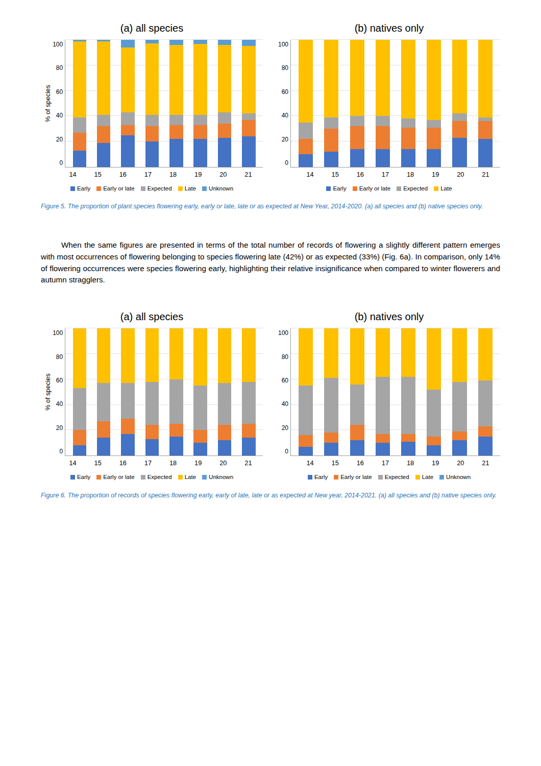(a) all species
% of species
100806040200
1415161718192021
Early
Early or late
Expected
Late
Unknown
(b) natives only
100806040200
1415161718192021
Early
Early or late
Expected
Late
Figure 5. The proportion of plant species flowering early, early or late, late or as expected at New Year, 2014-2020. (a) all species and (b) native species only.
When the same figures are presented in terms of the total number of records of flowering a slightly different pattern emerges with most occurrences of flowering belonging to species flowering late (42%) or as expected (33%) (Fig. 6a). In comparison, only 14% of flowering occurrences were species flowering early, highlighting their relative insignificance when compared to winter flowerers and autumn stragglers.
(a) all species
% of species
100806040200
1415161718192021
Early
Early or late
Expected
Late
Unknown
(b) natives only
100806040200
1415161718192021
Early
Early or late
Expected
Late
Unknown
Figure 6. The proportion of records of species flowering early, early of late, late or as expected at New year, 2014-2021. (a) all species and (b) native species only.